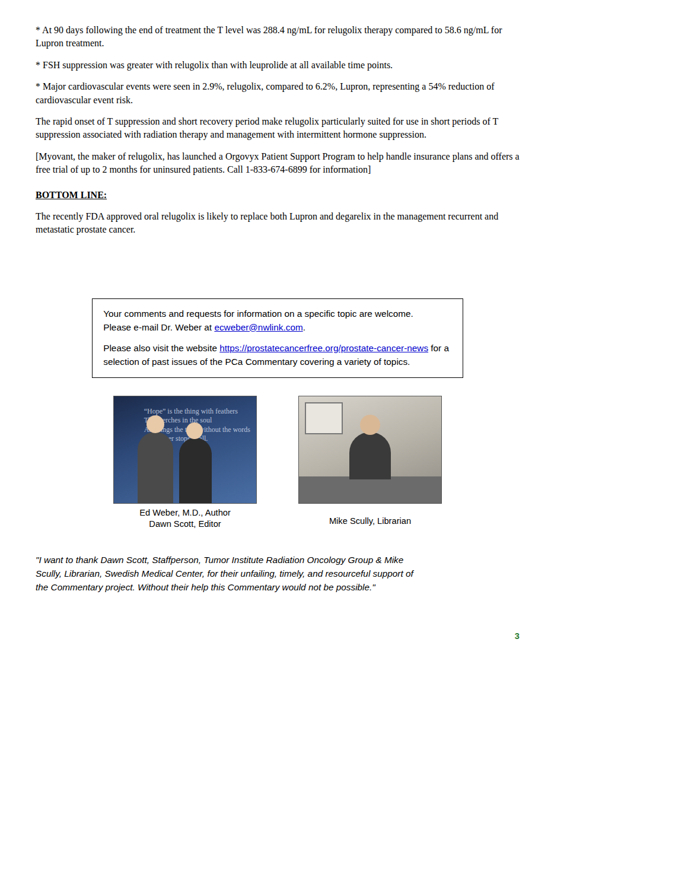* At 90 days following the end of treatment the T level was 288.4 ng/mL for relugolix therapy compared to 58.6 ng/mL for Lupron treatment.
* FSH suppression was greater with relugolix than with leuprolide at all available time points.
* Major cardiovascular events were seen in 2.9%, relugolix, compared to 6.2%, Lupron, representing a 54% reduction of cardiovascular event risk.
The rapid onset of T suppression and short recovery period make relugolix particularly suited for use in short periods of T suppression associated with radiation therapy and management with intermittent hormone suppression.
[Myovant, the maker of relugolix, has launched a Orgovyx Patient Support Program to help handle insurance plans and offers a free trial of up to 2 months for uninsured patients. Call 1-833-674-6899 for information]
BOTTOM LINE:
The recently FDA approved oral relugolix is likely to replace both Lupron and degarelix in the management recurrent and metastatic prostate cancer.
Your comments and requests for information on a specific topic are welcome.
Please e-mail Dr. Weber at ecweber@nwlink.com.
Please also visit the website https://prostatecancerfree.org/prostate-cancer-news for a selection of past issues of the PCa Commentary covering a variety of topics.
“Hope” is the thing with feathers
That perches in the soul
And sings the tune without the words
And never stops at all.
Ed Weber, M.D., Author
Dawn Scott, Editor
Mike Scully, Librarian
"I want to thank Dawn Scott, Staffperson, Tumor Institute Radiation Oncology Group & Mike Scully, Librarian, Swedish Medical Center, for their unfailing, timely, and resourceful support of the Commentary project. Without their help this Commentary would not be possible."
3